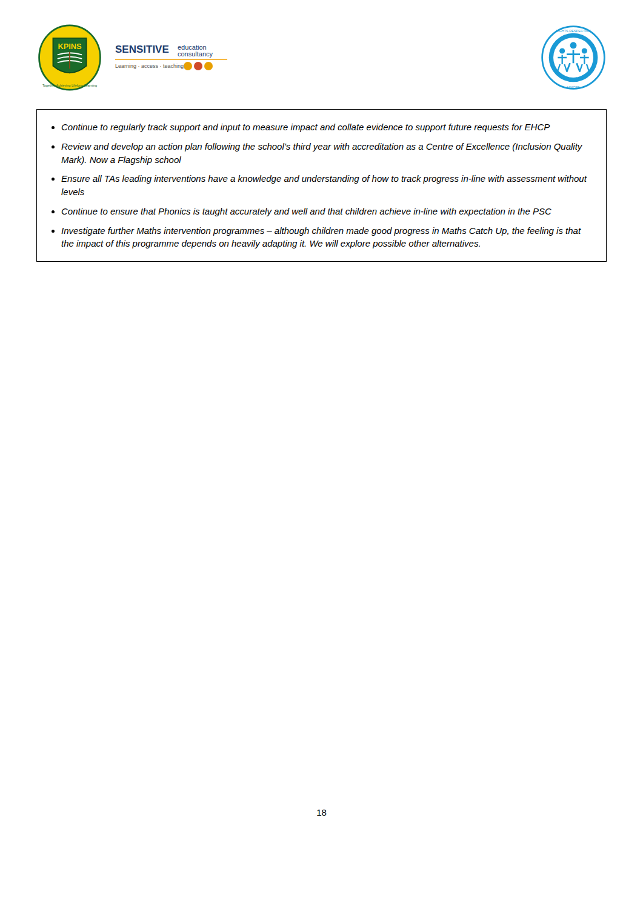KPINS Together Achieving Lifelong Learning SENSITIVE education consultancy Learning · access · teaching Level 3 RIGHTS RESPECTING UNICEF
Continue to regularly track support and input to measure impact and collate evidence to support future requests for EHCP
Review and develop an action plan following the school’s third year with accreditation as a Centre of Excellence (Inclusion Quality Mark). Now a Flagship school
Ensure all TAs leading interventions have a knowledge and understanding of how to track progress in-line with assessment without levels
Continue to ensure that Phonics is taught accurately and well and that children achieve in-line with expectation in the PSC
Investigate further Maths intervention programmes – although children made good progress in Maths Catch Up, the feeling is that the impact of this programme depends on heavily adapting it. We will explore possible other alternatives.
18